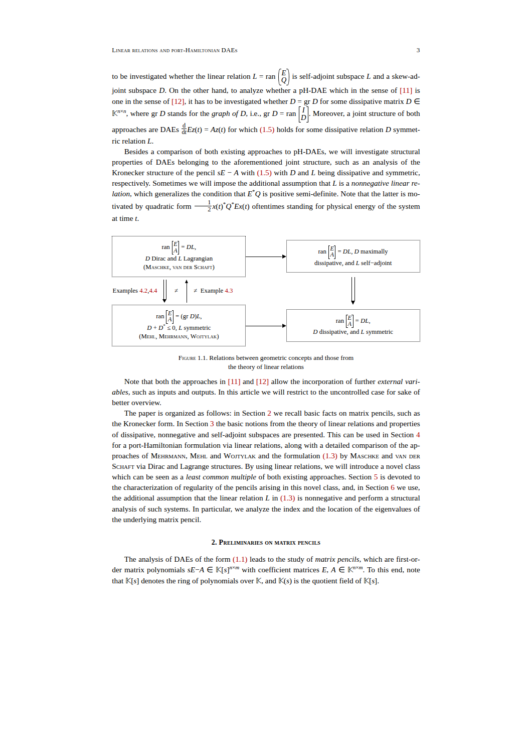Linear relations and port-Hamiltonian DAEs 3
to be investigated whether the linear relation L = ran EQ is self-adjoint subspace L and a skew-adjoint subspace D. On the other hand, to analyze whether a pH-DAE which in the sense of [11] is one in the sense of [12], it has to be investigated whether D = gr D for some dissipative matrix D ∈ 𝕂n×n, where gr D stands for the graph of D, i.e., gr D = ran ID. Moreover, a joint structure of both approaches are DAEs ddt Ez(t) = Az(t) for which (1.5) holds for some dissipative relation D symmetric relation L.
Besides a comparison of both existing approaches to pH-DAEs, we will investigate structural properties of DAEs belonging to the aforementioned joint structure, such as an analysis of the Kronecker structure of the pencil sE − A with (1.5) with D and L being dissipative and symmetric, respectively. Sometimes we will impose the additional assumption that L is a nonnegative linear relation, which generalizes the condition that E*Q is positive semi-definite. Note that the latter is motivated by quadratic form 12 x(t)*Q*Ex(t) oftentimes standing for physical energy of the system at time t.
ran EA = DL,
D Dirac and L Lagrangian
(Maschke, van der Schaft)
ran EA = DL, D maximally
dissipative, and L self−adjoint
Examples 4.2,4.4 ≠ ≠ Example 4.3
ran EA = (gr D)L,
D + D* ≤ 0, L symmetric
(Mehl, Mehrmann, Wojtylak)
ran EA = DL,
D dissipative, and L symmetric
Figure 1.1. Relations between geometric concepts and those from
the theory of linear relations
Note that both the approaches in [11] and [12] allow the incorporation of further external variables, such as inputs and outputs. In this article we will restrict to the uncontrolled case for sake of better overview.
The paper is organized as follows: in Section 2 we recall basic facts on matrix pencils, such as the Kronecker form. In Section 3 the basic notions from the theory of linear relations and properties of dissipative, nonnegative and self-adjoint subspaces are presented. This can be used in Section 4 for a port-Hamiltonian formulation via linear relations, along with a detailed comparison of the approaches of Mehrmann, Mehl and Wojtylak and the formulation (1.3) by Maschke and van der Schaft via Dirac and Lagrange structures. By using linear relations, we will introduce a novel class which can be seen as a least common multiple of both existing approaches. Section 5 is devoted to the characterization of regularity of the pencils arising in this novel class, and, in Section 6 we use, the additional assumption that the linear relation L in (1.3) is nonnegative and perform a structural analysis of such systems. In particular, we analyze the index and the location of the eigenvalues of the underlying matrix pencil.
2. Preliminaries on matrix pencils
The analysis of DAEs of the form (1.1) leads to the study of matrix pencils, which are first-order matrix polynomials sE−A ∈ 𝕂[s]n×m with coefficient matrices E, A ∈ 𝕂n×m. To this end, note that 𝕂[s] denotes the ring of polynomials over 𝕂, and 𝕂(s) is the quotient field of 𝕂[s].